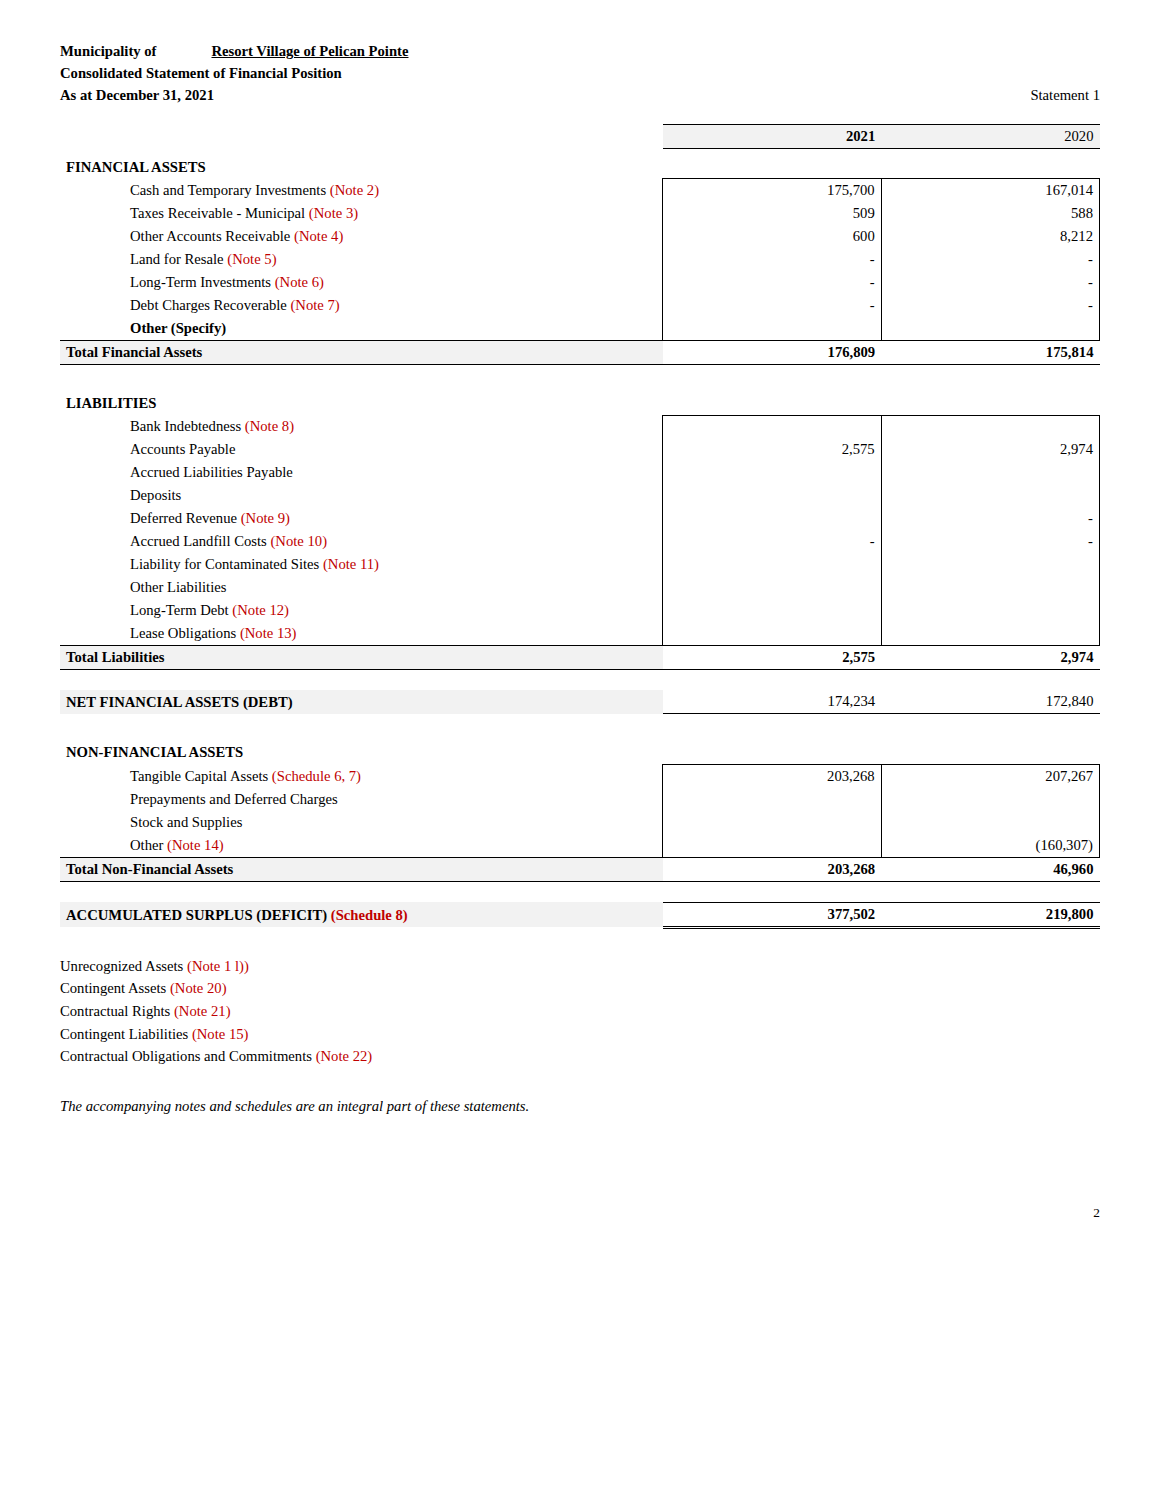Municipality of Resort Village of Pelican Pointe
Consolidated Statement of Financial Position
As at December 31, 2021 Statement 1
| | 2021 | 2020 |
| FINANCIAL ASSETS | | |
| Cash and Temporary Investments (Note 2) | 175,700 | 167,014 |
| Taxes Receivable - Municipal (Note 3) | 509 | 588 |
| Other Accounts Receivable (Note 4) | 600 | 8,212 |
| Land for Resale (Note 5) | - | - |
| Long-Term Investments (Note 6) | - | - |
| Debt Charges Recoverable (Note 7) | - | - |
| Other (Specify) | | |
| Total Financial Assets | 176,809 | 175,814 |
| LIABILITIES | | |
| Bank Indebtedness (Note 8) | | |
| Accounts Payable | 2,575 | 2,974 |
| Accrued Liabilities Payable | | |
| Deposits | | |
| Deferred Revenue (Note 9) | | - |
| Accrued Landfill Costs (Note 10) | - | - |
| Liability for Contaminated Sites (Note 11) | | |
| Other Liabilities | | |
| Long-Term Debt (Note 12) | | |
| Lease Obligations (Note 13) | | |
| Total Liabilities | 2,575 | 2,974 |
| NET FINANCIAL ASSETS (DEBT) | 174,234 | 172,840 |
| NON-FINANCIAL ASSETS | | |
| Tangible Capital Assets (Schedule 6, 7) | 203,268 | 207,267 |
| Prepayments and Deferred Charges | | |
| Stock and Supplies | | |
| Other (Note 14) | | (160,307) |
| Total Non-Financial Assets | 203,268 | 46,960 |
| ACCUMULATED SURPLUS (DEFICIT) (Schedule 8) | 377,502 | 219,800 |
Unrecognized Assets (Note 1 l))
Contingent Assets (Note 20)
Contractual Rights (Note 21)
Contingent Liabilities (Note 15)
Contractual Obligations and Commitments (Note 22)
The accompanying notes and schedules are an integral part of these statements.
2